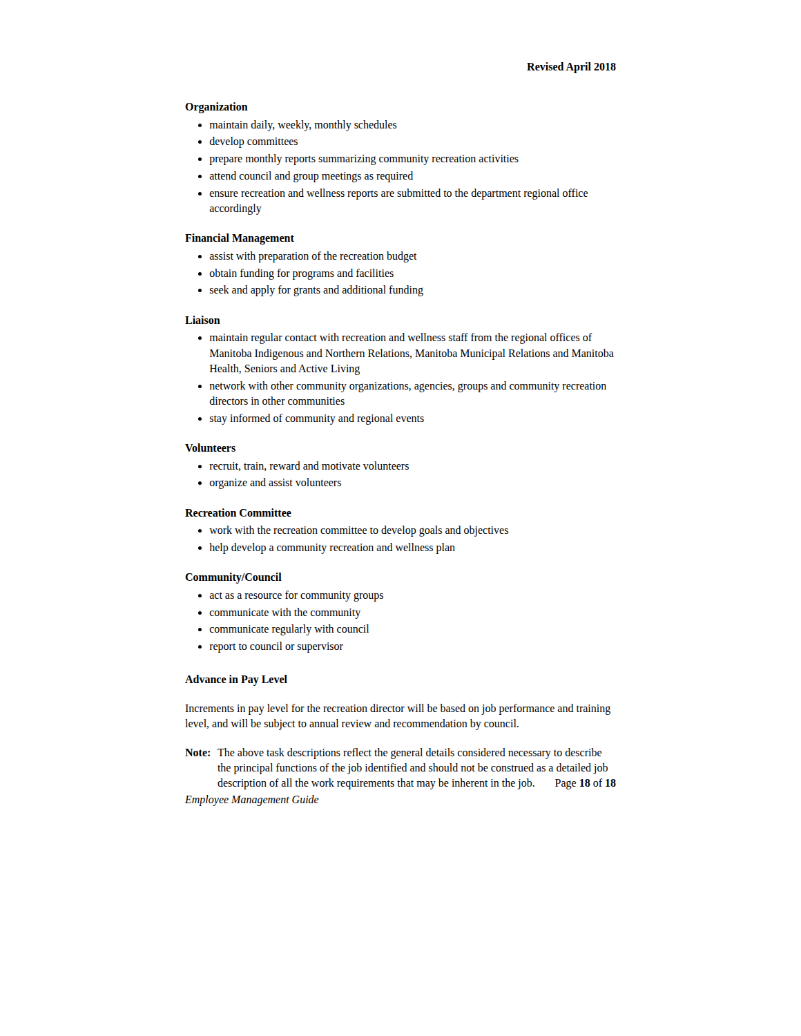Revised April 2018
Organization
maintain daily, weekly, monthly schedules
develop committees
prepare monthly reports summarizing community recreation activities
attend council and group meetings as required
ensure recreation and wellness reports are submitted to the department regional office accordingly
Financial Management
assist with preparation of the recreation budget
obtain funding for programs and facilities
seek and apply for grants and additional funding
Liaison
maintain regular contact with recreation and wellness staff from the regional offices of Manitoba Indigenous and Northern Relations, Manitoba Municipal Relations and Manitoba Health, Seniors and Active Living
network with other community organizations, agencies, groups and community recreation directors in other communities
stay informed of community and regional events
Volunteers
recruit, train, reward and motivate volunteers
organize and assist volunteers
Recreation Committee
work with the recreation committee to develop goals and objectives
help develop a community recreation and wellness plan
Community/Council
act as a resource for community groups
communicate with the community
communicate regularly with council
report to council or supervisor
Advance in Pay Level
Increments in pay level for the recreation director will be based on job performance and training level, and will be subject to annual review and recommendation by council.
Note:
The above task descriptions reflect the general details considered necessary to describe the principal functions of the job identified and should not be construed as a detailed job description of all the work requirements that may be inherent in the job.
Page 18 of 18
Employee Management Guide